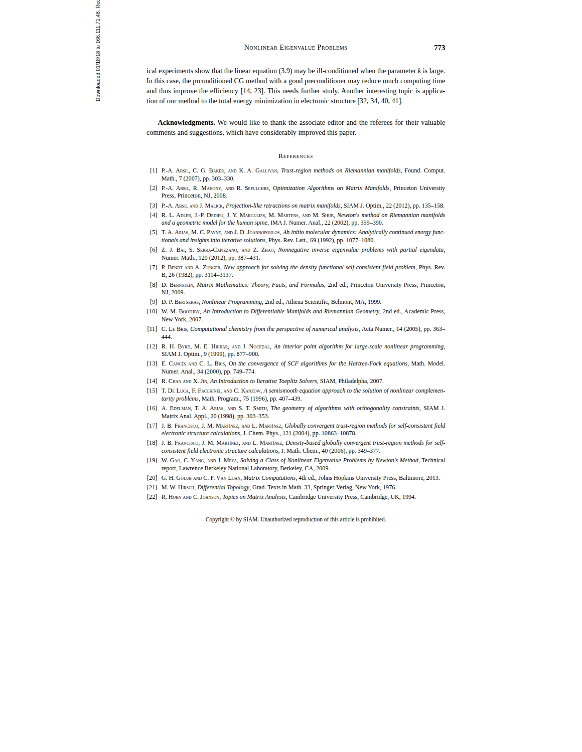Downloaded 01/18/18 to 166.111.71.48. Redistribution subject to SIAM license or copyright; see http://www.siam.org/journals/ojsa.php
Nonlinear Eigenvalue Problems 773
ical experiments show that the linear equation (3.9) may be ill-conditioned when the parameter k is large. In this case, the prconditioned CG method with a good preconditioner may reduce much computing time and thus improve the efficiency [14, 23]. This needs further study. Another interesting topic is application of our method to the total energy minimization in electronic structure [32, 34, 40, 41].
Acknowledgments. We would like to thank the associate editor and the referees for their valuable comments and suggestions, which have considerably improved this paper.
References
[1] P.-A. Absil, C. G. Baker, and K. A. Gallivan, Trust-region methods on Riemannian manifolds, Found. Comput. Math., 7 (2007), pp. 303–330.
[2] P.-A. Absil, R. Mahony, and R. Sepulchre, Optimization Algorithms on Matrix Manifolds, Princeton University Press, Princeton, NJ, 2008.
[3] P.-A. Absil and J. Malick, Projection-like retractions on matrix manifolds, SIAM J. Optim., 22 (2012), pp. 135–158.
[4] R. L. Adler, J.-P. Dedieu, J. Y. Margulies, M. Martens, and M. Shub, Newton's method on Riemannian manifolds and a geometric model for the human spine, IMA J. Numer. Anal., 22 (2002), pp. 359–390.
[5] T. A. Arias, M. C. Payne, and J. D. Joannopoulos, Ab initio molecular dynamics: Analytically continued energy functionals and insights into iterative solutions, Phys. Rev. Lett., 69 (1992), pp. 1077–1080.
[6] Z. J. Bai, S. Serra-Capizzano, and Z. Zhao, Nonnegative inverse eigenvalue problems with partial eigendata, Numer. Math., 120 (2012), pp. 387–431.
[7] P. Bendt and A. Zunger, New approach for solving the density-functional self-consistent-field problem, Phys. Rev. B, 26 (1982), pp. 3114–3137.
[8] D. Bernstein, Matrix Mathematics: Theory, Facts, and Formulas, 2nd ed., Princeton University Press, Princeton, NJ, 2009.
[9] D. P. Bertsekas, Nonlinear Programming, 2nd ed., Athena Scientific, Belmont, MA, 1999.
[10] W. M. Boothby, An Introduction to Differentiable Manifolds and Riemannian Geometry, 2nd ed., Academic Press, New York, 2007.
[11] C. Le Bris, Computational chemistry from the perspective of numerical analysis, Acta Numer., 14 (2005), pp. 363–444.
[12] R. H. Byrd, M. E. Hribar, and J. Nocedal, An interior point algorithm for large-scale nonlinear programming, SIAM J. Optim., 9 (1999), pp. 877–900.
[13] E. Cancès and C. L. Bris, On the convergence of SCF algorithms for the Hartree-Fock equations, Math. Model. Numer. Anal., 34 (2000), pp. 749–774.
[14] R. Chan and X. Jin, An Introduction to Iterative Toeplitz Solvers, SIAM, Philadelpha, 2007.
[15] T. De Luca, F. Facchinei, and C. Kanzow, A semismooth equation approach to the solution of nonlinear complementarity problems, Math. Program., 75 (1996), pp. 407–439.
[16] A. Edelman, T. A. Arias, and S. T. Smith, The geometry of algorithms with orthogonality constraints, SIAM J. Matrix Anal. Appl., 20 (1998), pp. 303–353.
[17] J. B. Francisco, J. M. Martínez, and L. Martínez, Globally convergent trust-region methods for self-consistent field electronic structure calculations, J. Chem. Phys., 121 (2004), pp. 10863–10878.
[18] J. B. Francisco, J. M. Martínez, and L. Martínez, Density-based globally convergent trust-region methods for self-consistent field electronic structure calculations, J. Math. Chem., 40 (2006), pp. 349–377.
[19] W. Gao, C. Yang, and J. Meza, Solving a Class of Nonlinear Eigenvalue Problems by Newton's Method, Technical report, Lawrence Berkeley National Laboratory, Berkeley, CA, 2009.
[20] G. H. Golub and C. F. Van Loan, Matrix Computations, 4th ed., Johns Hopkins University Press, Baltimore, 2013.
[21] M. W. Hirsch, Differential Topology, Grad. Texts in Math. 33, Springer-Verlag, New York, 1976.
[22] R. Horn and C. Johnson, Topics on Matrix Analysis, Cambridge University Press, Cambridge, UK, 1994.
Copyright © by SIAM. Unauthorized reproduction of this article is prohibited.